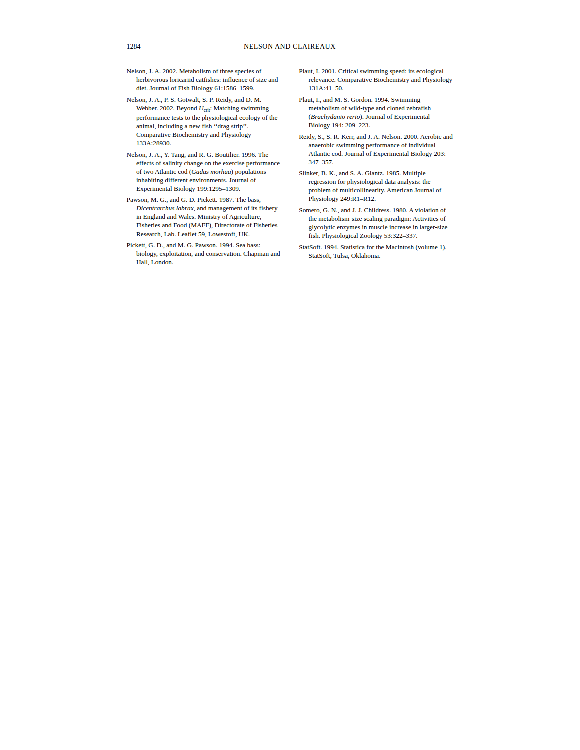1284
NELSON AND CLAIREAUX
Nelson, J. A. 2002. Metabolism of three species of herbivorous loricariid catfishes: influence of size and diet. Journal of Fish Biology 61:1586–1599.
Nelson, J. A., P. S. Gotwalt, S. P. Reidy, and D. M. Webber. 2002. Beyond Ucrit: Matching swimming performance tests to the physiological ecology of the animal, including a new fish ‘‘drag strip’’. Comparative Biochemistry and Physiology 133A:28930.
Nelson, J. A., Y. Tang, and R. G. Boutilier. 1996. The effects of salinity change on the exercise performance of two Atlantic cod (Gadus morhua) populations inhabiting different environments. Journal of Experimental Biology 199:1295–1309.
Pawson, M. G., and G. D. Pickett. 1987. The bass, Dicentrarchus labrax, and management of its fishery in England and Wales. Ministry of Agriculture, Fisheries and Food (MAFF), Directorate of Fisheries Research, Lab. Leaflet 59, Lowestoft, UK.
Pickett, G. D., and M. G. Pawson. 1994. Sea bass: biology, exploitation, and conservation. Chapman and Hall, London.
Plaut, I. 2001. Critical swimming speed: its ecological relevance. Comparative Biochemistry and Physiology 131A:41–50.
Plaut, I., and M. S. Gordon. 1994. Swimming metabolism of wild-type and cloned zebrafish (Brachydanio rerio). Journal of Experimental Biology 194: 209–223.
Reidy, S., S. R. Kerr, and J. A. Nelson. 2000. Aerobic and anaerobic swimming performance of individual Atlantic cod. Journal of Experimental Biology 203: 347–357.
Slinker, B. K., and S. A. Glantz. 1985. Multiple regression for physiological data analysis: the problem of multicollinearity. American Journal of Physiology 249:R1–R12.
Somero, G. N., and J. J. Childress. 1980. A violation of the metabolism-size scaling paradigm: Activities of glycolytic enzymes in muscle increase in larger-size fish. Physiological Zoology 53:322–337.
StatSoft. 1994. Statistica for the Macintosh (volume 1). StatSoft, Tulsa, Oklahoma.